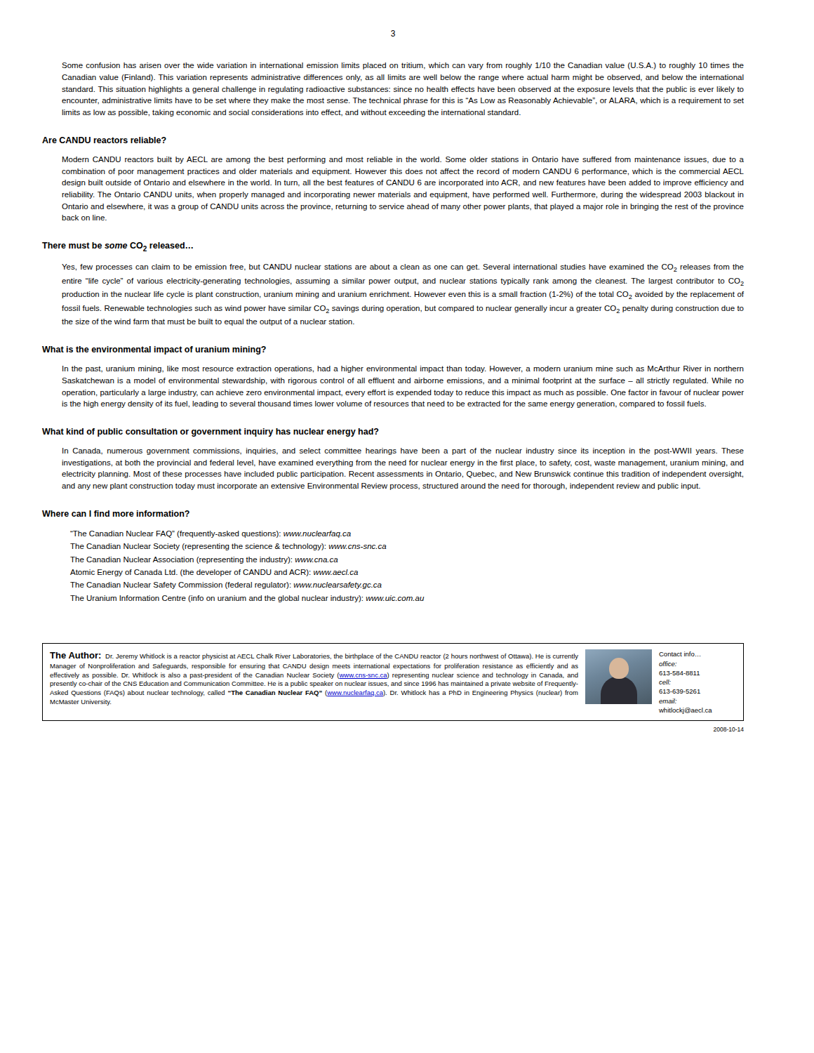3
Some confusion has arisen over the wide variation in international emission limits placed on tritium, which can vary from roughly 1/10 the Canadian value (U.S.A.) to roughly 10 times the Canadian value (Finland). This variation represents administrative differences only, as all limits are well below the range where actual harm might be observed, and below the international standard. This situation highlights a general challenge in regulating radioactive substances: since no health effects have been observed at the exposure levels that the public is ever likely to encounter, administrative limits have to be set where they make the most sense. The technical phrase for this is “As Low as Reasonably Achievable”, or ALARA, which is a requirement to set limits as low as possible, taking economic and social considerations into effect, and without exceeding the international standard.
Are CANDU reactors reliable?
Modern CANDU reactors built by AECL are among the best performing and most reliable in the world. Some older stations in Ontario have suffered from maintenance issues, due to a combination of poor management practices and older materials and equipment. However this does not affect the record of modern CANDU 6 performance, which is the commercial AECL design built outside of Ontario and elsewhere in the world. In turn, all the best features of CANDU 6 are incorporated into ACR, and new features have been added to improve efficiency and reliability. The Ontario CANDU units, when properly managed and incorporating newer materials and equipment, have performed well. Furthermore, during the widespread 2003 blackout in Ontario and elsewhere, it was a group of CANDU units across the province, returning to service ahead of many other power plants, that played a major role in bringing the rest of the province back on line.
There must be some CO2 released…
Yes, few processes can claim to be emission free, but CANDU nuclear stations are about a clean as one can get. Several international studies have examined the CO2 releases from the entire “life cycle” of various electricity-generating technologies, assuming a similar power output, and nuclear stations typically rank among the cleanest. The largest contributor to CO2 production in the nuclear life cycle is plant construction, uranium mining and uranium enrichment. However even this is a small fraction (1-2%) of the total CO2 avoided by the replacement of fossil fuels. Renewable technologies such as wind power have similar CO2 savings during operation, but compared to nuclear generally incur a greater CO2 penalty during construction due to the size of the wind farm that must be built to equal the output of a nuclear station.
What is the environmental impact of uranium mining?
In the past, uranium mining, like most resource extraction operations, had a higher environmental impact than today. However, a modern uranium mine such as McArthur River in northern Saskatchewan is a model of environmental stewardship, with rigorous control of all effluent and airborne emissions, and a minimal footprint at the surface – all strictly regulated. While no operation, particularly a large industry, can achieve zero environmental impact, every effort is expended today to reduce this impact as much as possible. One factor in favour of nuclear power is the high energy density of its fuel, leading to several thousand times lower volume of resources that need to be extracted for the same energy generation, compared to fossil fuels.
What kind of public consultation or government inquiry has nuclear energy had?
In Canada, numerous government commissions, inquiries, and select committee hearings have been a part of the nuclear industry since its inception in the post-WWII years. These investigations, at both the provincial and federal level, have examined everything from the need for nuclear energy in the first place, to safety, cost, waste management, uranium mining, and electricity planning. Most of these processes have included public participation. Recent assessments in Ontario, Quebec, and New Brunswick continue this tradition of independent oversight, and any new plant construction today must incorporate an extensive Environmental Review process, structured around the need for thorough, independent review and public input.
Where can I find more information?
“The Canadian Nuclear FAQ” (frequently-asked questions): www.nuclearfaq.ca
The Canadian Nuclear Society (representing the science & technology): www.cns-snc.ca
The Canadian Nuclear Association (representing the industry): www.cna.ca
Atomic Energy of Canada Ltd. (the developer of CANDU and ACR): www.aecl.ca
The Canadian Nuclear Safety Commission (federal regulator): www.nuclearsafety.gc.ca
The Uranium Information Centre (info on uranium and the global nuclear industry): www.uic.com.au
The Author: Dr. Jeremy Whitlock is a reactor physicist at AECL Chalk River Laboratories, the birthplace of the CANDU reactor (2 hours northwest of Ottawa). He is currently Manager of Nonproliferation and Safeguards, responsible for ensuring that CANDU design meets international expectations for proliferation resistance as efficiently and as effectively as possible. Dr. Whitlock is also a past-president of the Canadian Nuclear Society (www.cns-snc.ca) representing nuclear science and technology in Canada, and presently co-chair of the CNS Education and Communication Committee. He is a public speaker on nuclear issues, and since 1996 has maintained a private website of Frequently-Asked Questions (FAQs) about nuclear technology, called “The Canadian Nuclear FAQ” (www.nuclearfaq.ca). Dr. Whitlock has a PhD in Engineering Physics (nuclear) from McMaster University.
Contact info…
office:
613-584-8811
cell:
613-639-5261
email:
whitlockj@aecl.ca
2008-10-14